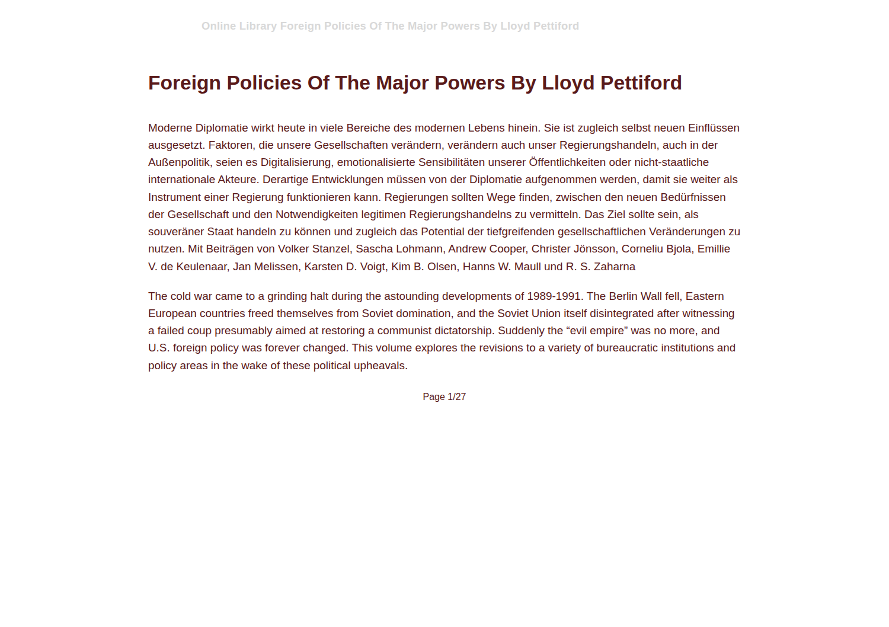Online Library Foreign Policies Of The Major Powers By Lloyd Pettiford
Foreign Policies Of The Major Powers By Lloyd Pettiford
Moderne Diplomatie wirkt heute in viele Bereiche des modernen Lebens hinein. Sie ist zugleich selbst neuen Einflüssen ausgesetzt. Faktoren, die unsere Gesellschaften verändern, verändern auch unser Regierungshandeln, auch in der Außenpolitik, seien es Digitalisierung, emotionalisierte Sensibilitäten unserer Öffentlichkeiten oder nicht-staatliche internationale Akteure. Derartige Entwicklungen müssen von der Diplomatie aufgenommen werden, damit sie weiter als Instrument einer Regierung funktionieren kann. Regierungen sollten Wege finden, zwischen den neuen Bedürfnissen der Gesellschaft und den Notwendigkeiten legitimen Regierungshandelns zu vermitteln. Das Ziel sollte sein, als souveräner Staat handeln zu können und zugleich das Potential der tiefgreifenden gesellschaftlichen Veränderungen zu nutzen. Mit Beiträgen von Volker Stanzel, Sascha Lohmann, Andrew Cooper, Christer Jönsson, Corneliu Bjola, Emillie V. de Keulenaar, Jan Melissen, Karsten D. Voigt, Kim B. Olsen, Hanns W. Maull und R. S. Zaharna
The cold war came to a grinding halt during the astounding developments of 1989-1991. The Berlin Wall fell, Eastern European countries freed themselves from Soviet domination, and the Soviet Union itself disintegrated after witnessing a failed coup presumably aimed at restoring a communist dictatorship. Suddenly the “evil empire” was no more, and U.S. foreign policy was forever changed. This volume explores the revisions to a variety of bureaucratic institutions and policy areas in the wake of these political upheavals.
Page 1/27